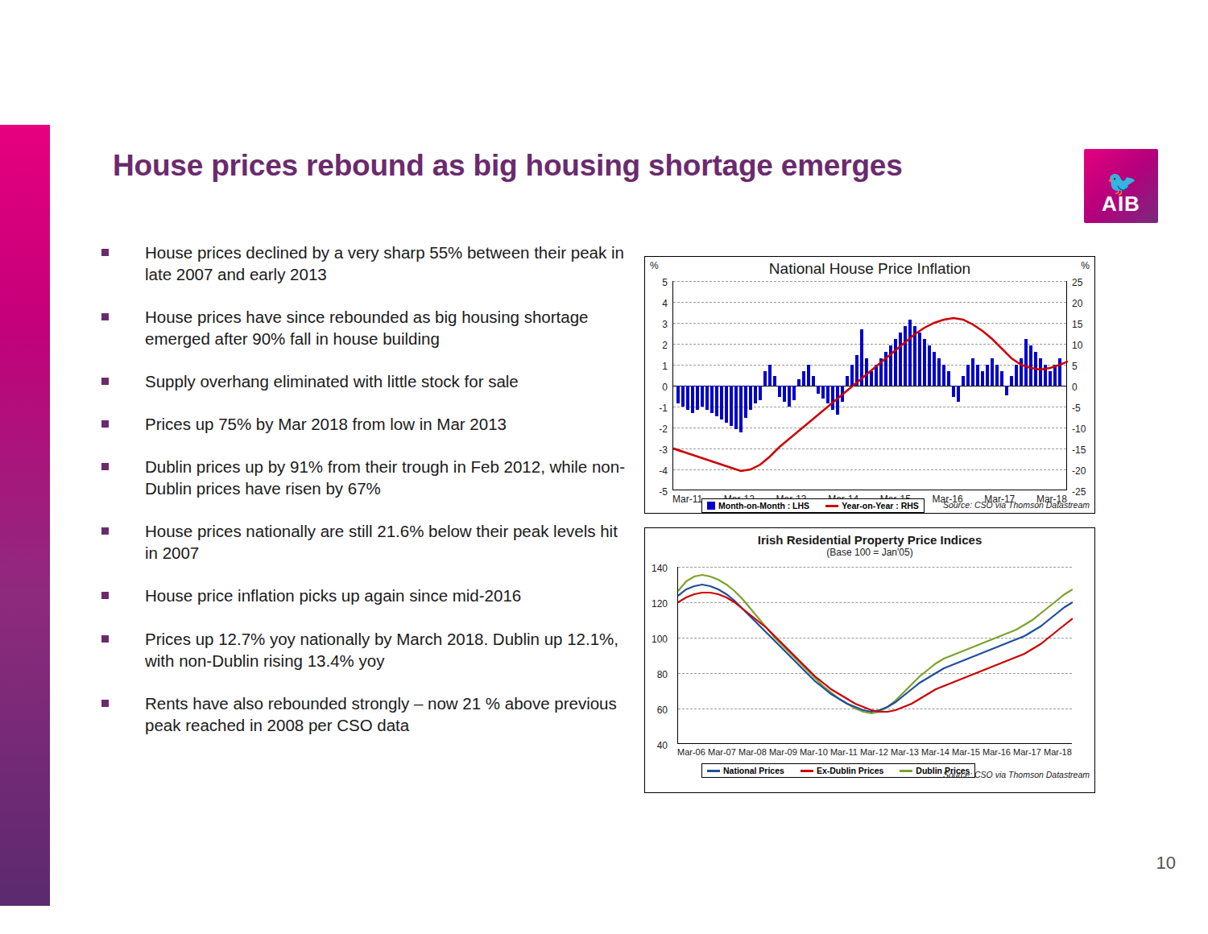House prices rebound as big housing shortage emerges
🐦
AIB
House prices declined by a very sharp 55% between their peak in late 2007 and early 2013
House prices have since rebounded as big housing shortage emerged after 90% fall in house building
Supply overhang eliminated with little stock for sale
Prices up 75% by Mar 2018 from low in Mar 2013
Dublin prices up by 91% from their trough in Feb 2012, while non-Dublin prices have risen by 67%
House prices nationally are still 21.6% below their peak levels hit in 2007
House price inflation picks up again since mid-2016
Prices up 12.7% yoy nationally by March 2018. Dublin up 12.1%, with non-Dublin rising 13.4% yoy
Rents have also rebounded strongly – now 21 % above previous peak reached in 2008 per CSO data
National House Price Inflation
%
%
5
4
3
2
1
0
-1
-2
-3
-4
-5
25
20
15
10
5
0
-5
-10
-15
-20
-25
Mar-11 Mar-12 Mar-13 Mar-14 Mar-15 Mar-16 Mar-17 Mar-18
Month-on-Month : LHS Year-on-Year : RHS
Source: CSO via Thomson Datastream
Irish Residential Property Price Indices
(Base 100 = Jan'05)
140
120
100
80
60
40
Mar-06 Mar-07 Mar-08 Mar-09 Mar-10 Mar-11 Mar-12 Mar-13 Mar-14 Mar-15 Mar-16 Mar-17 Mar-18
National Prices Ex-Dublin Prices Dublin Prices
Source: CSO via Thomson Datastream
10